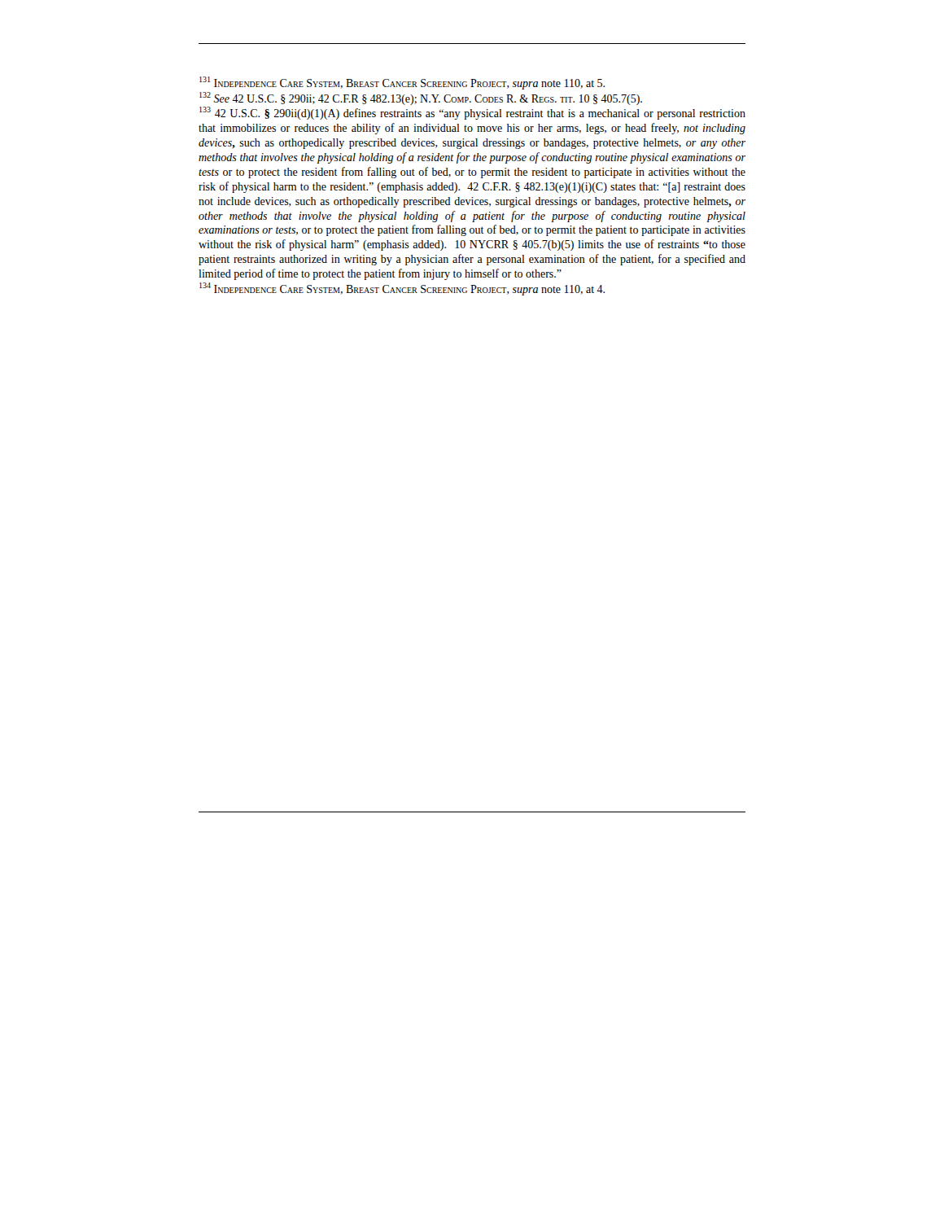131 Independence Care System, Breast Cancer Screening Project, supra note 110, at 5.
132 See 42 U.S.C. § 290ii; 42 C.F.R § 482.13(e); N.Y. Comp. Codes R. & Regs. tit. 10 § 405.7(5).
133 42 U.S.C. § 290ii(d)(1)(A) defines restraints as “any physical restraint that is a mechanical or personal restriction that immobilizes or reduces the ability of an individual to move his or her arms, legs, or head freely, not including devices, such as orthopedically prescribed devices, surgical dressings or bandages, protective helmets, or any other methods that involves the physical holding of a resident for the purpose of conducting routine physical examinations or tests or to protect the resident from falling out of bed, or to permit the resident to participate in activities without the risk of physical harm to the resident.” (emphasis added). 42 C.F.R. § 482.13(e)(1)(i)(C) states that: “[a] restraint does not include devices, such as orthopedically prescribed devices, surgical dressings or bandages, protective helmets, or other methods that involve the physical holding of a patient for the purpose of conducting routine physical examinations or tests, or to protect the patient from falling out of bed, or to permit the patient to participate in activities without the risk of physical harm” (emphasis added). 10 NYCRR § 405.7(b)(5) limits the use of restraints “to those patient restraints authorized in writing by a physician after a personal examination of the patient, for a specified and limited period of time to protect the patient from injury to himself or to others.”
134 Independence Care System, Breast Cancer Screening Project, supra note 110, at 4.